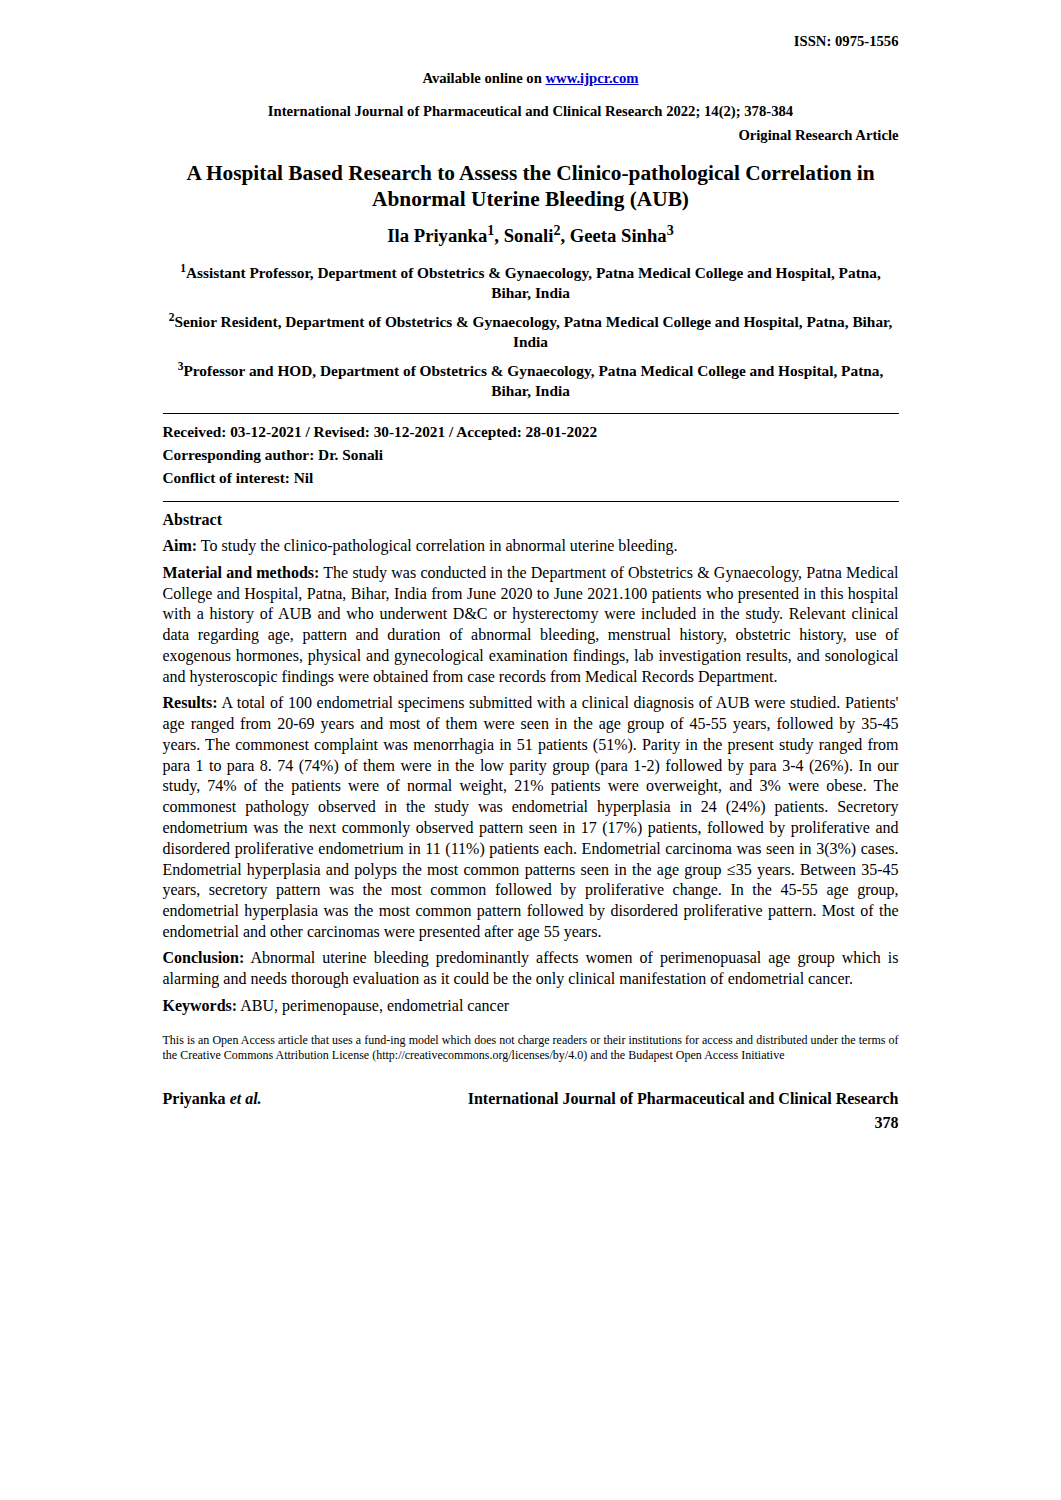ISSN: 0975-1556
Available online on www.ijpcr.com
International Journal of Pharmaceutical and Clinical Research 2022; 14(2); 378-384
Original Research Article
A Hospital Based Research to Assess the Clinico-pathological Correlation in Abnormal Uterine Bleeding (AUB)
Ila Priyanka1, Sonali2, Geeta Sinha3
1Assistant Professor, Department of Obstetrics & Gynaecology, Patna Medical College and Hospital, Patna, Bihar, India
2Senior Resident, Department of Obstetrics & Gynaecology, Patna Medical College and Hospital, Patna, Bihar, India
3Professor and HOD, Department of Obstetrics & Gynaecology, Patna Medical College and Hospital, Patna, Bihar, India
Received: 03-12-2021 / Revised: 30-12-2021 / Accepted: 28-01-2022
Corresponding author: Dr. Sonali
Conflict of interest: Nil
Abstract
Aim: To study the clinico-pathological correlation in abnormal uterine bleeding.
Material and methods: The study was conducted in the Department of Obstetrics & Gynaecology, Patna Medical College and Hospital, Patna, Bihar, India from June 2020 to June 2021.100 patients who presented in this hospital with a history of AUB and who underwent D&C or hysterectomy were included in the study. Relevant clinical data regarding age, pattern and duration of abnormal bleeding, menstrual history, obstetric history, use of exogenous hormones, physical and gynecological examination findings, lab investigation results, and sonological and hysteroscopic findings were obtained from case records from Medical Records Department.
Results: A total of 100 endometrial specimens submitted with a clinical diagnosis of AUB were studied. Patients' age ranged from 20-69 years and most of them were seen in the age group of 45-55 years, followed by 35-45 years. The commonest complaint was menorrhagia in 51 patients (51%). Parity in the present study ranged from para 1 to para 8. 74 (74%) of them were in the low parity group (para 1-2) followed by para 3-4 (26%). In our study, 74% of the patients were of normal weight, 21% patients were overweight, and 3% were obese. The commonest pathology observed in the study was endometrial hyperplasia in 24 (24%) patients. Secretory endometrium was the next commonly observed pattern seen in 17 (17%) patients, followed by proliferative and disordered proliferative endometrium in 11 (11%) patients each. Endometrial carcinoma was seen in 3(3%) cases. Endometrial hyperplasia and polyps the most common patterns seen in the age group ≤35 years. Between 35-45 years, secretory pattern was the most common followed by proliferative change. In the 45-55 age group, endometrial hyperplasia was the most common pattern followed by disordered proliferative pattern. Most of the endometrial and other carcinomas were presented after age 55 years.
Conclusion: Abnormal uterine bleeding predominantly affects women of perimenopuasal age group which is alarming and needs thorough evaluation as it could be the only clinical manifestation of endometrial cancer.
Keywords: ABU, perimenopause, endometrial cancer
This is an Open Access article that uses a fund-ing model which does not charge readers or their institutions for access and distributed under the terms of the Creative Commons Attribution License (http://creativecommons.org/licenses/by/4.0) and the Budapest Open Access Initiative
Priyanka et al.
International Journal of Pharmaceutical and Clinical Research
378